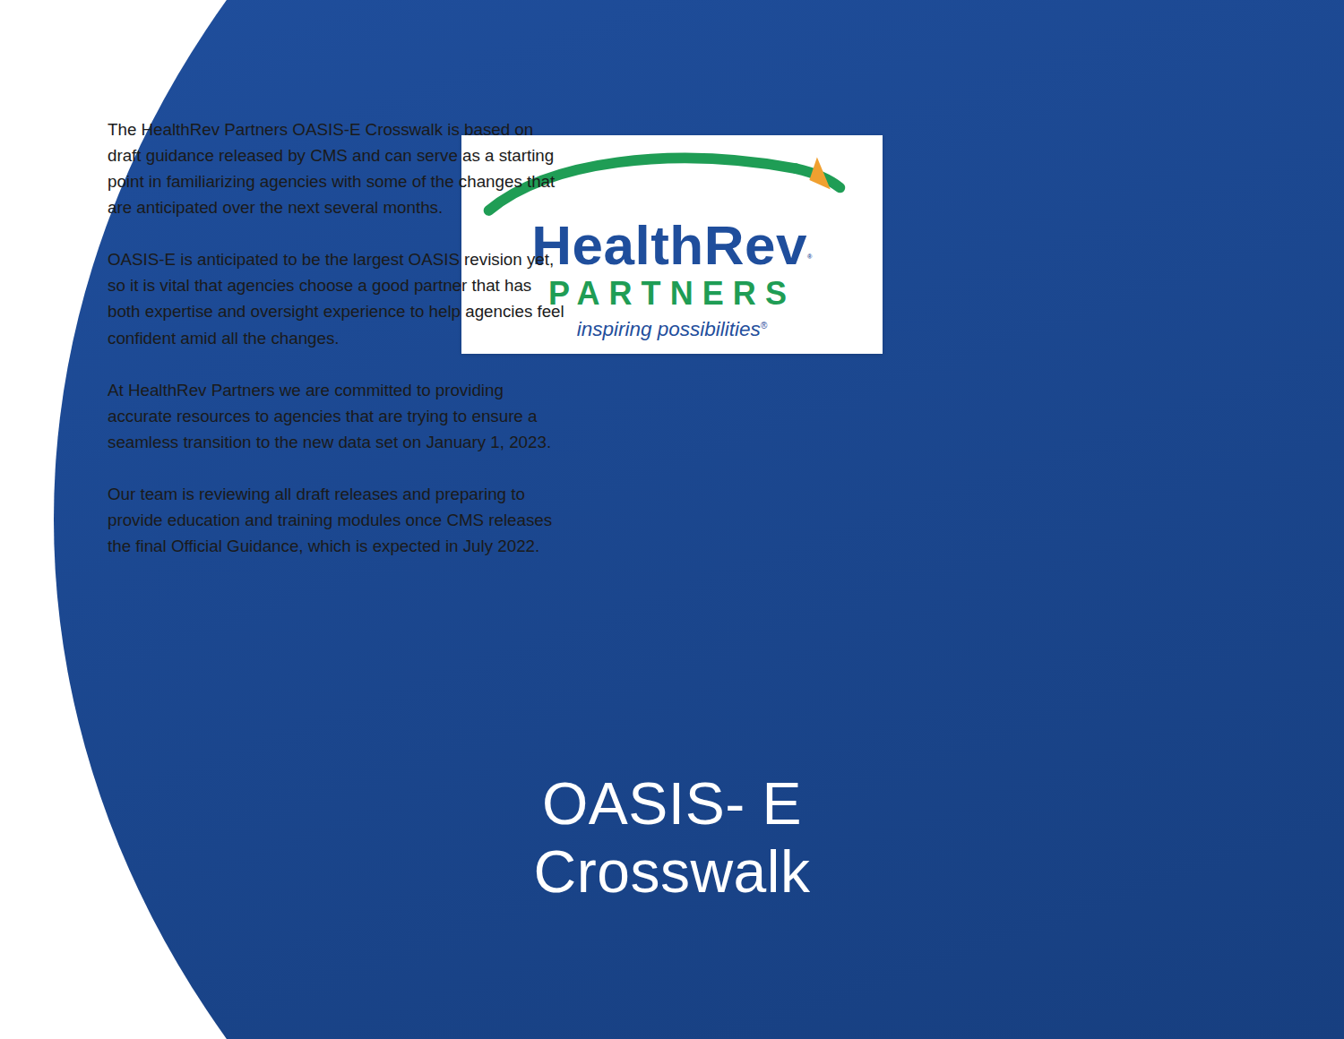HealthRev®
PARTNERS
inspiring possibilities®
OASIS- E
Crosswalk
HealthRev®
PARTNERS
inspiring possibilities®
OASIS- E
Crosswalk
The HealthRev Partners OASIS-E Crosswalk is based on draft guidance released by CMS and can serve as a starting point in familiarizing agencies with some of the changes that are anticipated over the next several months.
OASIS-E is anticipated to be the largest OASIS revision yet, so it is vital that agencies choose a good partner that has both expertise and oversight experience to help agencies feel confident amid all the changes.
At HealthRev Partners we are committed to providing accurate resources to agencies that are trying to ensure a seamless transition to the new data set on January 1, 2023.
Our team is reviewing all draft releases and preparing to provide education and training modules once CMS releases the final Official Guidance, which is expected in July 2022.